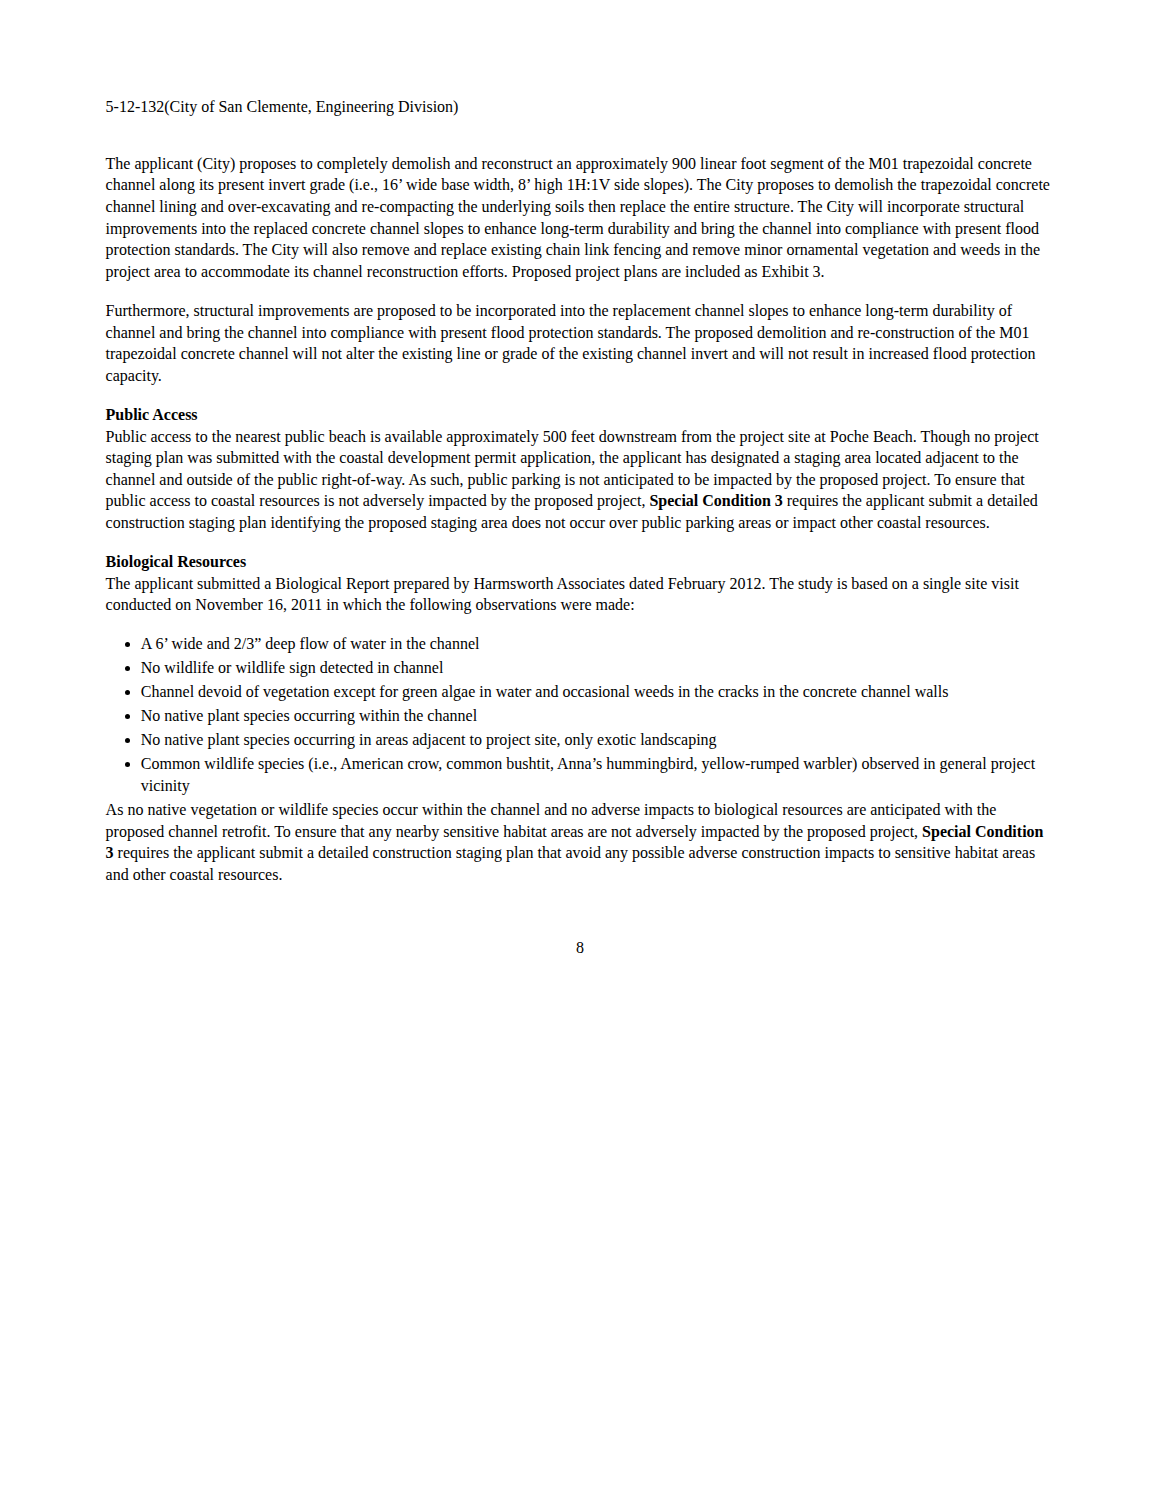5-12-132(City of San Clemente, Engineering Division)
The applicant (City) proposes to completely demolish and reconstruct an approximately 900 linear foot segment of the M01 trapezoidal concrete channel along its present invert grade (i.e., 16’ wide base width, 8’ high 1H:1V side slopes). The City proposes to demolish the trapezoidal concrete channel lining and over-excavating and re-compacting the underlying soils then replace the entire structure. The City will incorporate structural improvements into the replaced concrete channel slopes to enhance long-term durability and bring the channel into compliance with present flood protection standards. The City will also remove and replace existing chain link fencing and remove minor ornamental vegetation and weeds in the project area to accommodate its channel reconstruction efforts. Proposed project plans are included as Exhibit 3.
Furthermore, structural improvements are proposed to be incorporated into the replacement channel slopes to enhance long-term durability of channel and bring the channel into compliance with present flood protection standards. The proposed demolition and re-construction of the M01 trapezoidal concrete channel will not alter the existing line or grade of the existing channel invert and will not result in increased flood protection capacity.
Public Access
Public access to the nearest public beach is available approximately 500 feet downstream from the project site at Poche Beach. Though no project staging plan was submitted with the coastal development permit application, the applicant has designated a staging area located adjacent to the channel and outside of the public right-of-way. As such, public parking is not anticipated to be impacted by the proposed project. To ensure that public access to coastal resources is not adversely impacted by the proposed project, Special Condition 3 requires the applicant submit a detailed construction staging plan identifying the proposed staging area does not occur over public parking areas or impact other coastal resources.
Biological Resources
The applicant submitted a Biological Report prepared by Harmsworth Associates dated February 2012. The study is based on a single site visit conducted on November 16, 2011 in which the following observations were made:
A 6’ wide and 2/3” deep flow of water in the channel
No wildlife or wildlife sign detected in channel
Channel devoid of vegetation except for green algae in water and occasional weeds in the cracks in the concrete channel walls
No native plant species occurring within the channel
No native plant species occurring in areas adjacent to project site, only exotic landscaping
Common wildlife species (i.e., American crow, common bushtit, Anna’s hummingbird, yellow-rumped warbler) observed in general project vicinity
As no native vegetation or wildlife species occur within the channel and no adverse impacts to biological resources are anticipated with the proposed channel retrofit. To ensure that any nearby sensitive habitat areas are not adversely impacted by the proposed project, Special Condition 3 requires the applicant submit a detailed construction staging plan that avoid any possible adverse construction impacts to sensitive habitat areas and other coastal resources.
8